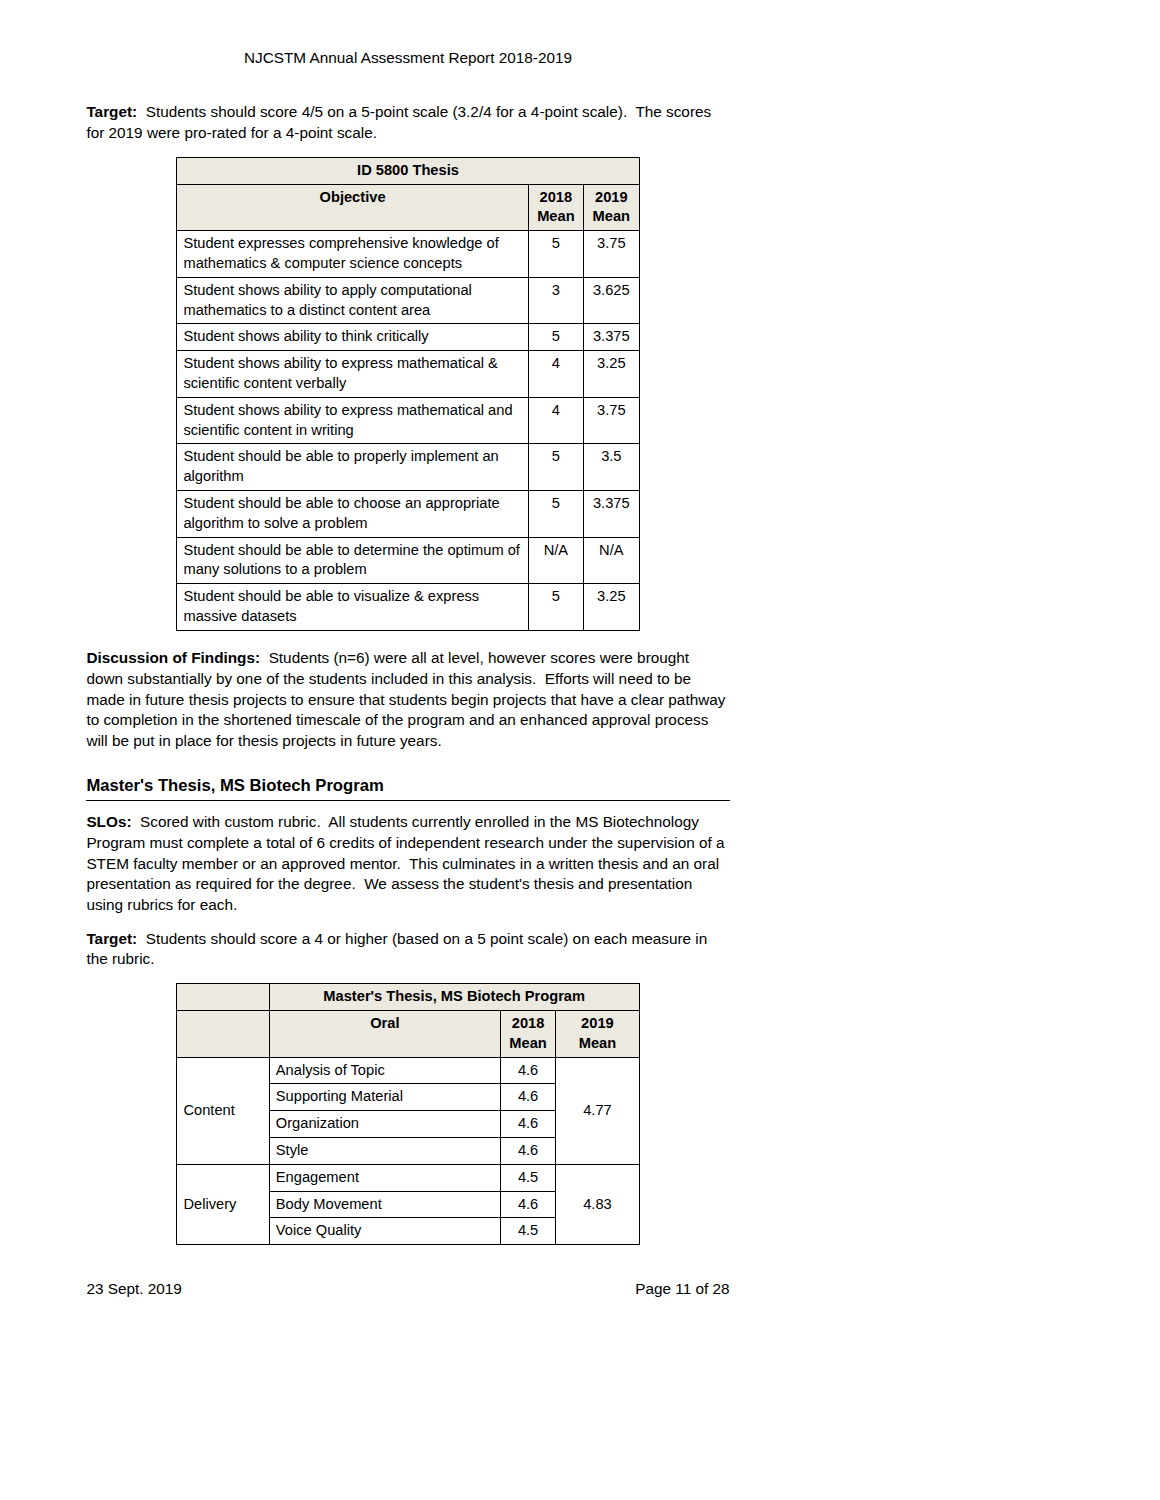NJCSTM Annual Assessment Report 2018-2019
Target: Students should score 4/5 on a 5-point scale (3.2/4 for a 4-point scale). The scores for 2019 were pro-rated for a 4-point scale.
| ID 5800 Thesis |
| --- |
| Objective | 2018 Mean | 2019 Mean |
| Student expresses comprehensive knowledge of mathematics & computer science concepts | 5 | 3.75 |
| Student shows ability to apply computational mathematics to a distinct content area | 3 | 3.625 |
| Student shows ability to think critically | 5 | 3.375 |
| Student shows ability to express mathematical & scientific content verbally | 4 | 3.25 |
| Student shows ability to express mathematical and scientific content in writing | 4 | 3.75 |
| Student should be able to properly implement an algorithm | 5 | 3.5 |
| Student should be able to choose an appropriate algorithm to solve a problem | 5 | 3.375 |
| Student should be able to determine the optimum of many solutions to a problem | N/A | N/A |
| Student should be able to visualize & express massive datasets | 5 | 3.25 |
Discussion of Findings: Students (n=6) were all at level, however scores were brought down substantially by one of the students included in this analysis. Efforts will need to be made in future thesis projects to ensure that students begin projects that have a clear pathway to completion in the shortened timescale of the program and an enhanced approval process will be put in place for thesis projects in future years.
Master's Thesis, MS Biotech Program
SLOs: Scored with custom rubric. All students currently enrolled in the MS Biotechnology Program must complete a total of 6 credits of independent research under the supervision of a STEM faculty member or an approved mentor. This culminates in a written thesis and an oral presentation as required for the degree. We assess the student's thesis and presentation using rubrics for each.
Target: Students should score a 4 or higher (based on a 5 point scale) on each measure in the rubric.
| | Master's Thesis, MS Biotech Program |
| --- | --- |
| | Oral | 2018 Mean | 2019 Mean |
| Content | Analysis of Topic | 4.6 | 4.77 |
| Supporting Material | 4.6 |
| Organization | 4.6 |
| Style | 4.6 |
| Delivery | Engagement | 4.5 | 4.83 |
| Body Movement | 4.6 |
| Voice Quality | 4.5 |
23 Sept. 2019 Page 11 of 28